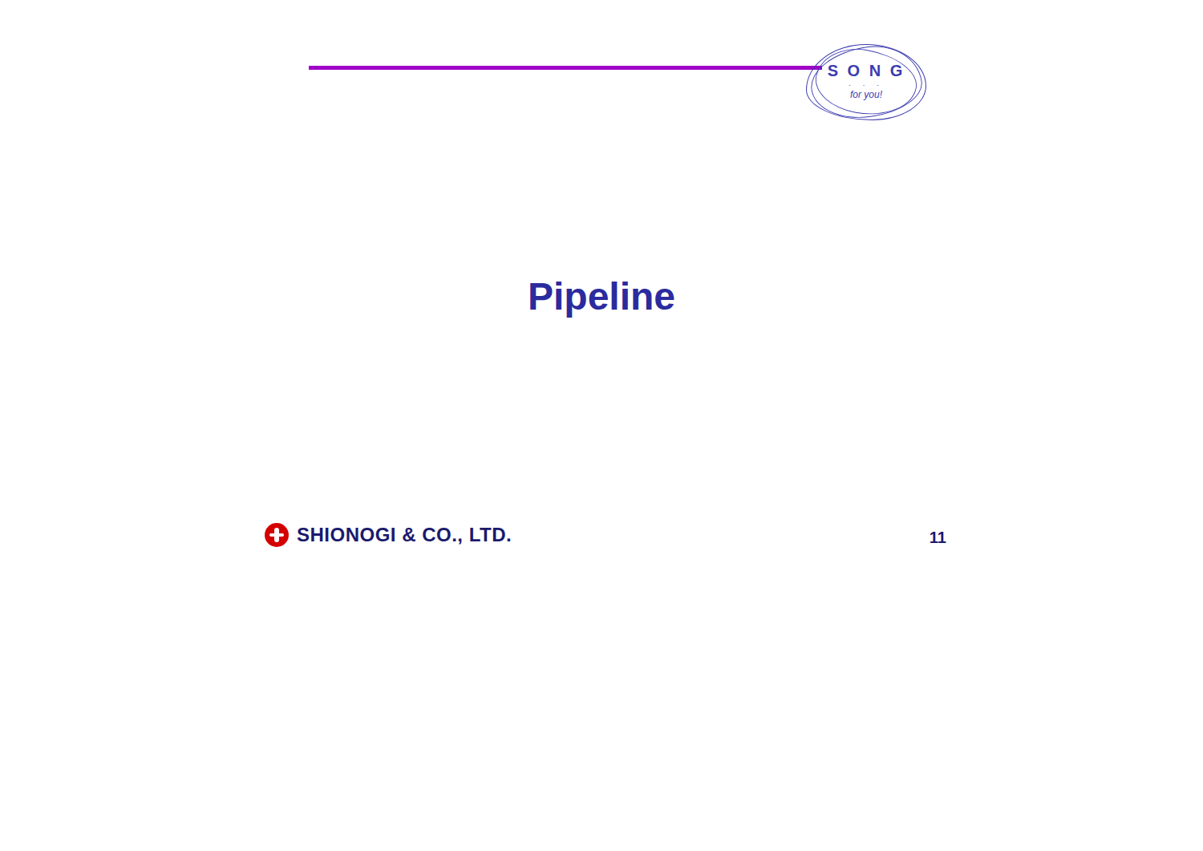S O N G
· · ·
for you!
Pipeline
SHIONOGI & CO., LTD.
11